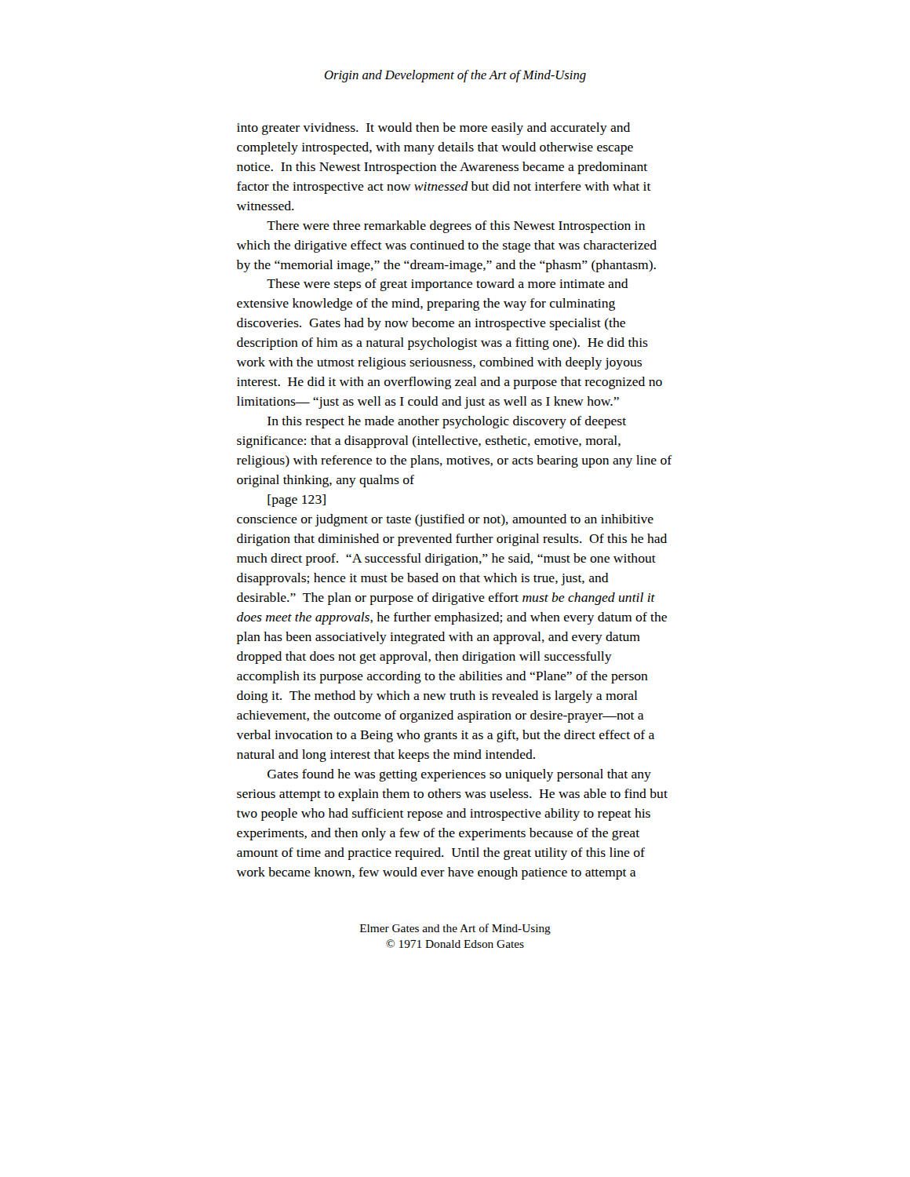Origin and Development of the Art of Mind-Using
into greater vividness. It would then be more easily and accurately and completely introspected, with many details that would otherwise escape notice. In this Newest Introspection the Awareness became a predominant factor the introspective act now witnessed but did not interfere with what it witnessed.
There were three remarkable degrees of this Newest Introspection in which the dirigative effect was continued to the stage that was characterized by the “memorial image,” the “dream-image,” and the “phasm” (phantasm).
These were steps of great importance toward a more intimate and extensive knowledge of the mind, preparing the way for culminating discoveries. Gates had by now become an introspective specialist (the description of him as a natural psychologist was a fitting one). He did this work with the utmost religious seriousness, combined with deeply joyous interest. He did it with an overflowing zeal and a purpose that recognized no limitations— “just as well as I could and just as well as I knew how.”
In this respect he made another psychologic discovery of deepest significance: that a disapproval (intellective, esthetic, emotive, moral, religious) with reference to the plans, motives, or acts bearing upon any line of original thinking, any qualms of
[page 123]
conscience or judgment or taste (justified or not), amounted to an inhibitive dirigation that diminished or prevented further original results. Of this he had much direct proof. “A successful dirigation,” he said, “must be one without disapprovals; hence it must be based on that which is true, just, and desirable.” The plan or purpose of dirigative effort must be changed until it does meet the approvals, he further emphasized; and when every datum of the plan has been associatively integrated with an approval, and every datum dropped that does not get approval, then dirigation will successfully accomplish its purpose according to the abilities and “Plane” of the person doing it. The method by which a new truth is revealed is largely a moral achievement, the outcome of organized aspiration or desire-prayer—not a verbal invocation to a Being who grants it as a gift, but the direct effect of a natural and long interest that keeps the mind intended.
Gates found he was getting experiences so uniquely personal that any serious attempt to explain them to others was useless. He was able to find but two people who had sufficient repose and introspective ability to repeat his experiments, and then only a few of the experiments because of the great amount of time and practice required. Until the great utility of this line of work became known, few would ever have enough patience to attempt a
Elmer Gates and the Art of Mind-Using
© 1971 Donald Edson Gates